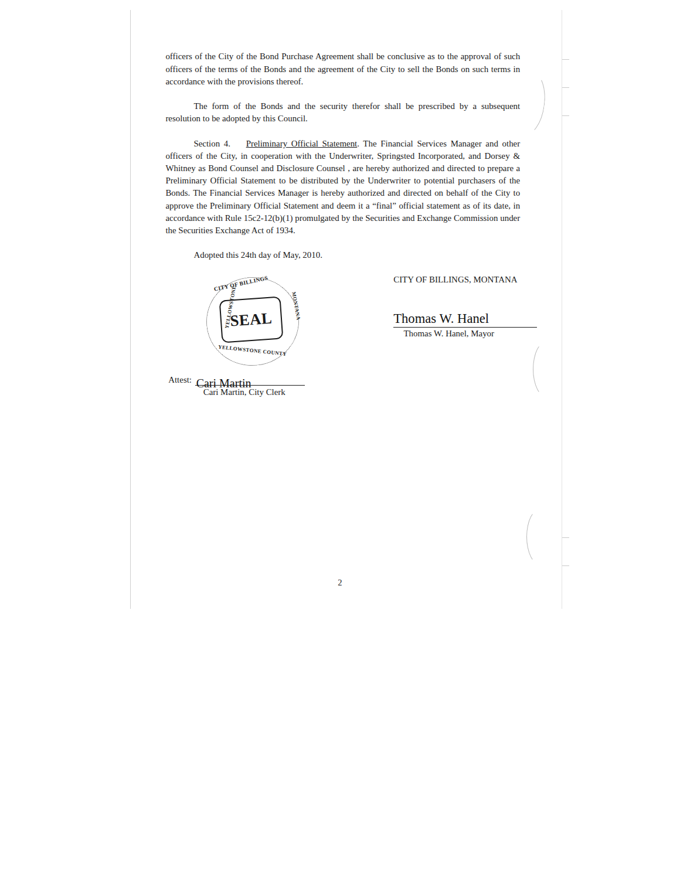officers of the City of the Bond Purchase Agreement shall be conclusive as to the approval of such officers of the terms of the Bonds and the agreement of the City to sell the Bonds on such terms in accordance with the provisions thereof.
The form of the Bonds and the security therefor shall be prescribed by a subsequent resolution to be adopted by this Council.
Section 4. Preliminary Official Statement. The Financial Services Manager and other officers of the City, in cooperation with the Underwriter, Springsted Incorporated, and Dorsey & Whitney as Bond Counsel and Disclosure Counsel , are hereby authorized and directed to prepare a Preliminary Official Statement to be distributed by the Underwriter to potential purchasers of the Bonds. The Financial Services Manager is hereby authorized and directed on behalf of the City to approve the Preliminary Official Statement and deem it a “final” official statement as of its date, in accordance with Rule 15c2-12(b)(1) promulgated by the Securities and Exchange Commission under the Securities Exchange Act of 1934.
Adopted this 24th day of May, 2010.
CITY OF BILLINGS
YELLOWSTONE
MONTANA
YELLOWSTONE COUNTY
SEAL
CITY OF BILLINGS, MONTANA
Thomas W. Hanel
Thomas W. Hanel, Mayor
Attest:
Cari Martin
Cari Martin, City Clerk
2